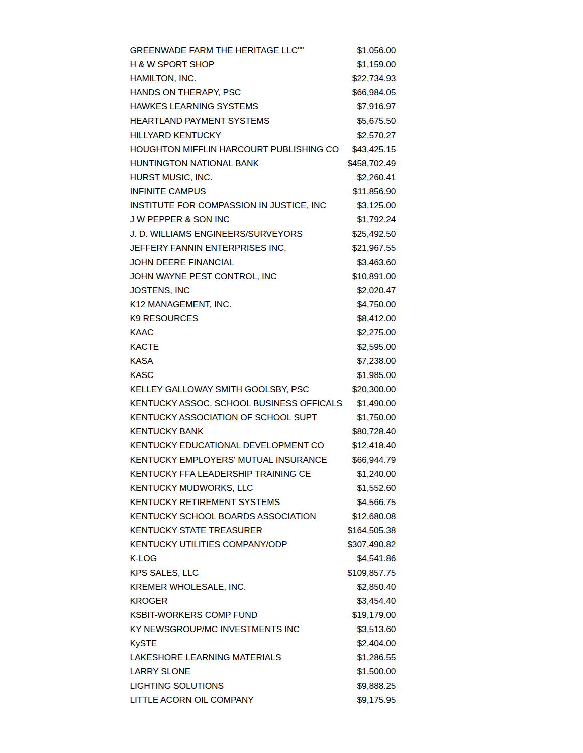| GREENWADE FARM THE HERITAGE LLC"" | $1,056.00 |
| H & W SPORT SHOP | $1,159.00 |
| HAMILTON, INC. | $22,734.93 |
| HANDS ON THERAPY, PSC | $66,984.05 |
| HAWKES LEARNING SYSTEMS | $7,916.97 |
| HEARTLAND PAYMENT SYSTEMS | $5,675.50 |
| HILLYARD KENTUCKY | $2,570.27 |
| HOUGHTON MIFFLIN HARCOURT PUBLISHING CO | $43,425.15 |
| HUNTINGTON NATIONAL BANK | $458,702.49 |
| HURST MUSIC, INC. | $2,260.41 |
| INFINITE CAMPUS | $11,856.90 |
| INSTITUTE FOR COMPASSION IN JUSTICE, INC | $3,125.00 |
| J W PEPPER & SON INC | $1,792.24 |
| J. D. WILLIAMS ENGINEERS/SURVEYORS | $25,492.50 |
| JEFFERY FANNIN ENTERPRISES INC. | $21,967.55 |
| JOHN DEERE FINANCIAL | $3,463.60 |
| JOHN WAYNE PEST CONTROL, INC | $10,891.00 |
| JOSTENS, INC | $2,020.47 |
| K12 MANAGEMENT, INC. | $4,750.00 |
| K9 RESOURCES | $8,412.00 |
| KAAC | $2,275.00 |
| KACTE | $2,595.00 |
| KASA | $7,238.00 |
| KASC | $1,985.00 |
| KELLEY GALLOWAY SMITH GOOLSBY, PSC | $20,300.00 |
| KENTUCKY ASSOC. SCHOOL BUSINESS OFFICALS | $1,490.00 |
| KENTUCKY ASSOCIATION OF SCHOOL SUPT | $1,750.00 |
| KENTUCKY BANK | $80,728.40 |
| KENTUCKY EDUCATIONAL DEVELOPMENT CO | $12,418.40 |
| KENTUCKY EMPLOYERS' MUTUAL INSURANCE | $66,944.79 |
| KENTUCKY FFA LEADERSHIP TRAINING CE | $1,240.00 |
| KENTUCKY MUDWORKS, LLC | $1,552.60 |
| KENTUCKY RETIREMENT SYSTEMS | $4,566.75 |
| KENTUCKY SCHOOL BOARDS ASSOCIATION | $12,680.08 |
| KENTUCKY STATE TREASURER | $164,505.38 |
| KENTUCKY UTILITIES COMPANY/ODP | $307,490.82 |
| K-LOG | $4,541.86 |
| KPS SALES, LLC | $109,857.75 |
| KREMER WHOLESALE, INC. | $2,850.40 |
| KROGER | $3,454.40 |
| KSBIT-WORKERS COMP FUND | $19,179.00 |
| KY NEWSGROUP/MC INVESTMENTS INC | $3,513.60 |
| KySTE | $2,404.00 |
| LAKESHORE LEARNING MATERIALS | $1,286.55 |
| LARRY SLONE | $1,500.00 |
| LIGHTING SOLUTIONS | $9,888.25 |
| LITTLE ACORN OIL COMPANY | $9,175.95 |